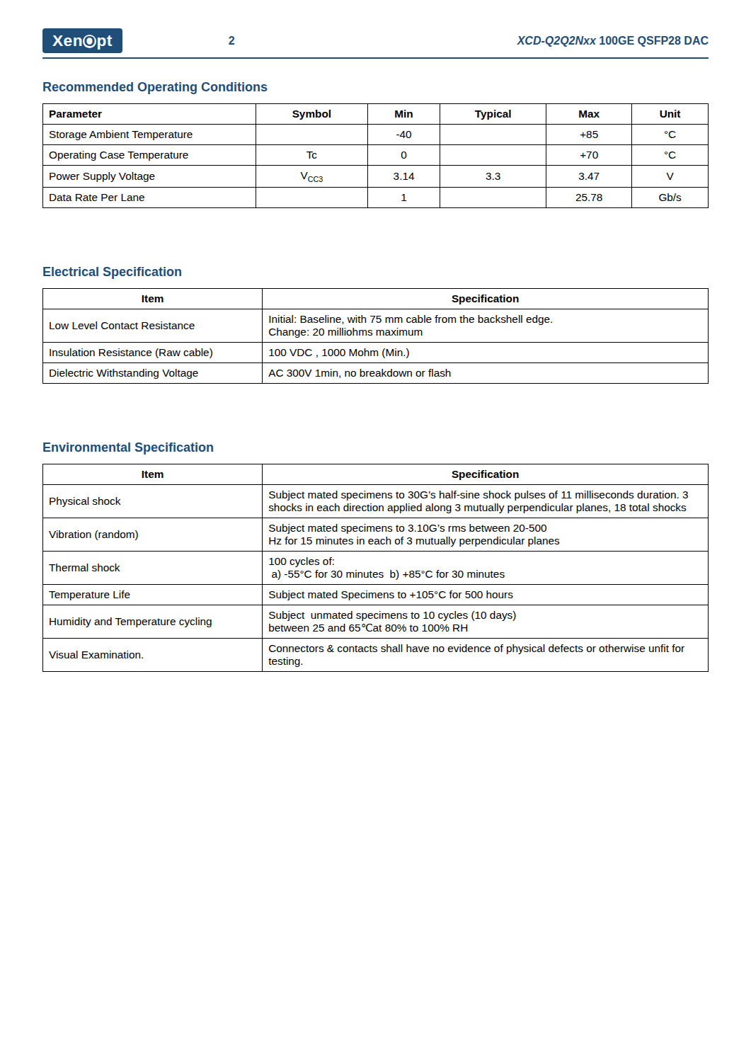XenOpt
2
XCD-Q2Q2Nxx 100GE QSFP28 DAC
Recommended Operating Conditions
| Parameter | Symbol | Min | Typical | Max | Unit |
| --- | --- | --- | --- | --- | --- |
| Storage Ambient Temperature | | -40 | | +85 | °C |
| Operating Case Temperature | Tc | 0 | | +70 | °C |
| Power Supply Voltage | V CC3 | 3.14 | 3.3 | 3.47 | V |
| Data Rate Per Lane | | 1 | | 25.78 | Gb/s |
Electrical Specification
| Item | Specification |
| --- | --- |
| Low Level Contact Resistance | Initial: Baseline, with 75 mm cable from the backshell edge. Change: 20 milliohms maximum |
| Insulation Resistance (Raw cable) | 100 VDC , 1000 Mohm (Min.) |
| Dielectric Withstanding Voltage | AC 300V 1min, no breakdown or flash |
Environmental Specification
| Item | Specification |
| --- | --- |
| Physical shock | Subject mated specimens to 30G’s half-sine shock pulses of 11 milliseconds duration. 3 shocks in each direction applied along 3 mutually perpendicular planes, 18 total shocks |
| Vibration (random) | Subject mated specimens to 3.10G’s rms between 20-500 Hz for 15 minutes in each of 3 mutually perpendicular planes |
| Thermal shock | 100 cycles of: a) -55°C for 30 minutes b) +85°C for 30 minutes |
| Temperature Life | Subject mated Specimens to +105°C for 500 hours |
| Humidity and Temperature cycling | Subject unmated specimens to 10 cycles (10 days) between 25 and 65℃at 80% to 100% RH |
| Visual Examination. | Connectors & contacts shall have no evidence of physical defects or otherwise unfit for testing. |